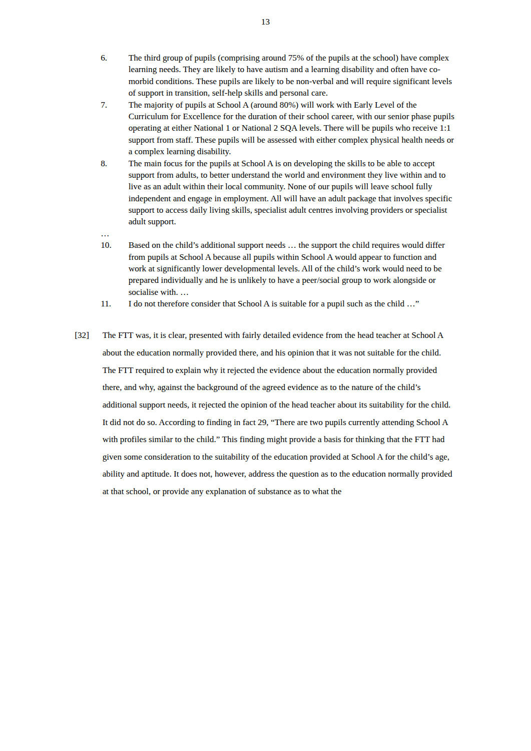13
6. The third group of pupils (comprising around 75% of the pupils at the school) have complex learning needs. They are likely to have autism and a learning disability and often have co-morbid conditions. These pupils are likely to be non-verbal and will require significant levels of support in transition, self-help skills and personal care.
7. The majority of pupils at School A (around 80%) will work with Early Level of the Curriculum for Excellence for the duration of their school career, with our senior phase pupils operating at either National 1 or National 2 SQA levels. There will be pupils who receive 1:1 support from staff. These pupils will be assessed with either complex physical health needs or a complex learning disability.
8. The main focus for the pupils at School A is on developing the skills to be able to accept support from adults, to better understand the world and environment they live within and to live as an adult within their local community. None of our pupils will leave school fully independent and engage in employment. All will have an adult package that involves specific support to access daily living skills, specialist adult centres involving providers or specialist adult support.
…
10. Based on the child’s additional support needs … the support the child requires would differ from pupils at School A because all pupils within School A would appear to function and work at significantly lower developmental levels. All of the child’s work would need to be prepared individually and he is unlikely to have a peer/social group to work alongside or socialise with. …
11. I do not therefore consider that School A is suitable for a pupil such as the child …”
[32] The FTT was, it is clear, presented with fairly detailed evidence from the head teacher at School A about the education normally provided there, and his opinion that it was not suitable for the child. The FTT required to explain why it rejected the evidence about the education normally provided there, and why, against the background of the agreed evidence as to the nature of the child’s additional support needs, it rejected the opinion of the head teacher about its suitability for the child. It did not do so. According to finding in fact 29, “There are two pupils currently attending School A with profiles similar to the child.” This finding might provide a basis for thinking that the FTT had given some consideration to the suitability of the education provided at School A for the child’s age, ability and aptitude. It does not, however, address the question as to the education normally provided at that school, or provide any explanation of substance as to what the